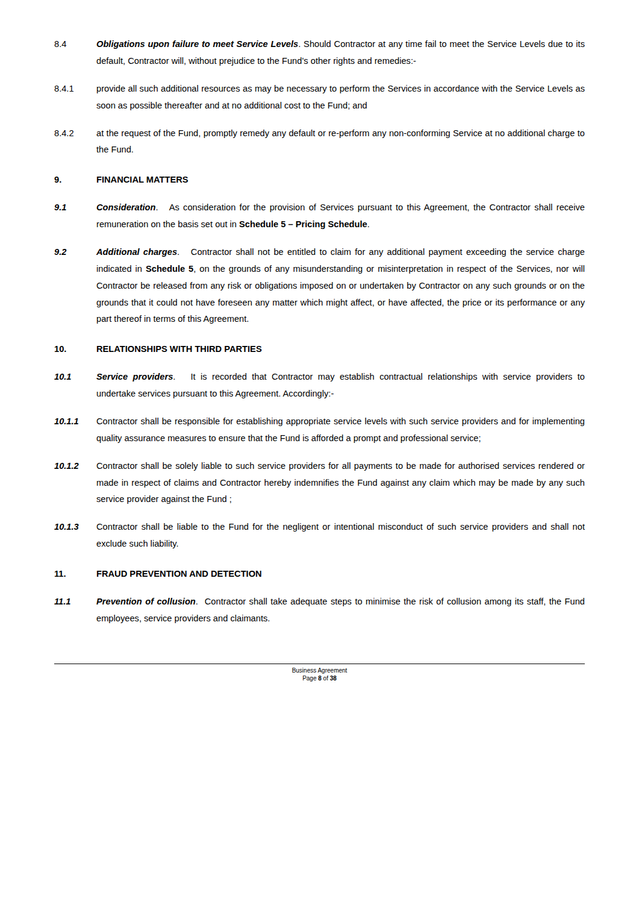8.4
Obligations upon failure to meet Service Levels. Should Contractor at any time fail to meet the Service Levels due to its default, Contractor will, without prejudice to the Fund’s other rights and remedies:-
8.4.1
provide all such additional resources as may be necessary to perform the Services in accordance with the Service Levels as soon as possible thereafter and at no additional cost to the Fund; and
8.4.2
at the request of the Fund, promptly remedy any default or re-perform any non-conforming Service at no additional charge to the Fund.
9.
FINANCIAL MATTERS
9.1
Consideration. As consideration for the provision of Services pursuant to this Agreement, the Contractor shall receive remuneration on the basis set out in Schedule 5 – Pricing Schedule.
9.2
Additional charges. Contractor shall not be entitled to claim for any additional payment exceeding the service charge indicated in Schedule 5, on the grounds of any misunderstanding or misinterpretation in respect of the Services, nor will Contractor be released from any risk or obligations imposed on or undertaken by Contractor on any such grounds or on the grounds that it could not have foreseen any matter which might affect, or have affected, the price or its performance or any part thereof in terms of this Agreement.
10.
RELATIONSHIPS WITH THIRD PARTIES
10.1
Service providers. It is recorded that Contractor may establish contractual relationships with service providers to undertake services pursuant to this Agreement. Accordingly:-
10.1.1
Contractor shall be responsible for establishing appropriate service levels with such service providers and for implementing quality assurance measures to ensure that the Fund is afforded a prompt and professional service;
10.1.2
Contractor shall be solely liable to such service providers for all payments to be made for authorised services rendered or made in respect of claims and Contractor hereby indemnifies the Fund against any claim which may be made by any such service provider against the Fund ;
10.1.3
Contractor shall be liable to the Fund for the negligent or intentional misconduct of such service providers and shall not exclude such liability.
11.
FRAUD PREVENTION AND DETECTION
11.1
Prevention of collusion. Contractor shall take adequate steps to minimise the risk of collusion among its staff, the Fund employees, service providers and claimants.
Business Agreement Page 8 of 38